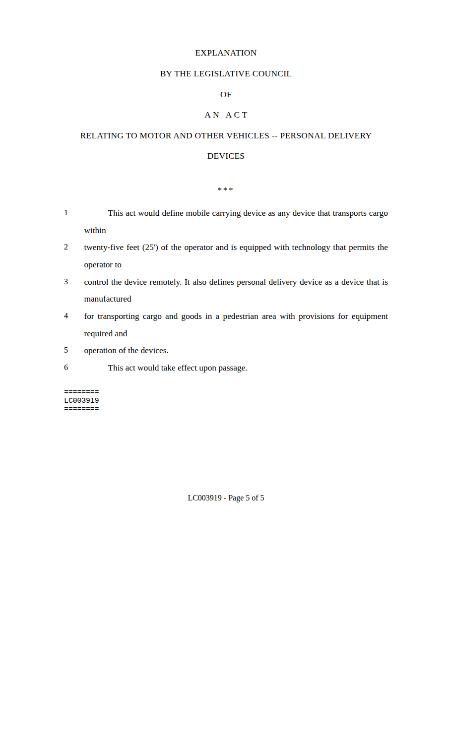EXPLANATION
BY THE LEGISLATIVE COUNCIL
OF
A N A C T
RELATING TO MOTOR AND OTHER VEHICLES -- PERSONAL DELIVERY DEVICES
***
| 1 | This act would define mobile carrying device as any device that transports cargo within |
| 2 | twenty-five feet (25') of the operator and is equipped with technology that permits the operator to |
| 3 | control the device remotely. It also defines personal delivery device as a device that is manufactured |
| 4 | for transporting cargo and goods in a pedestrian area with provisions for equipment required and |
| 5 | operation of the devices. |
| 6 | This act would take effect upon passage. |
========
LC003919
========
LC003919 - Page 5 of 5